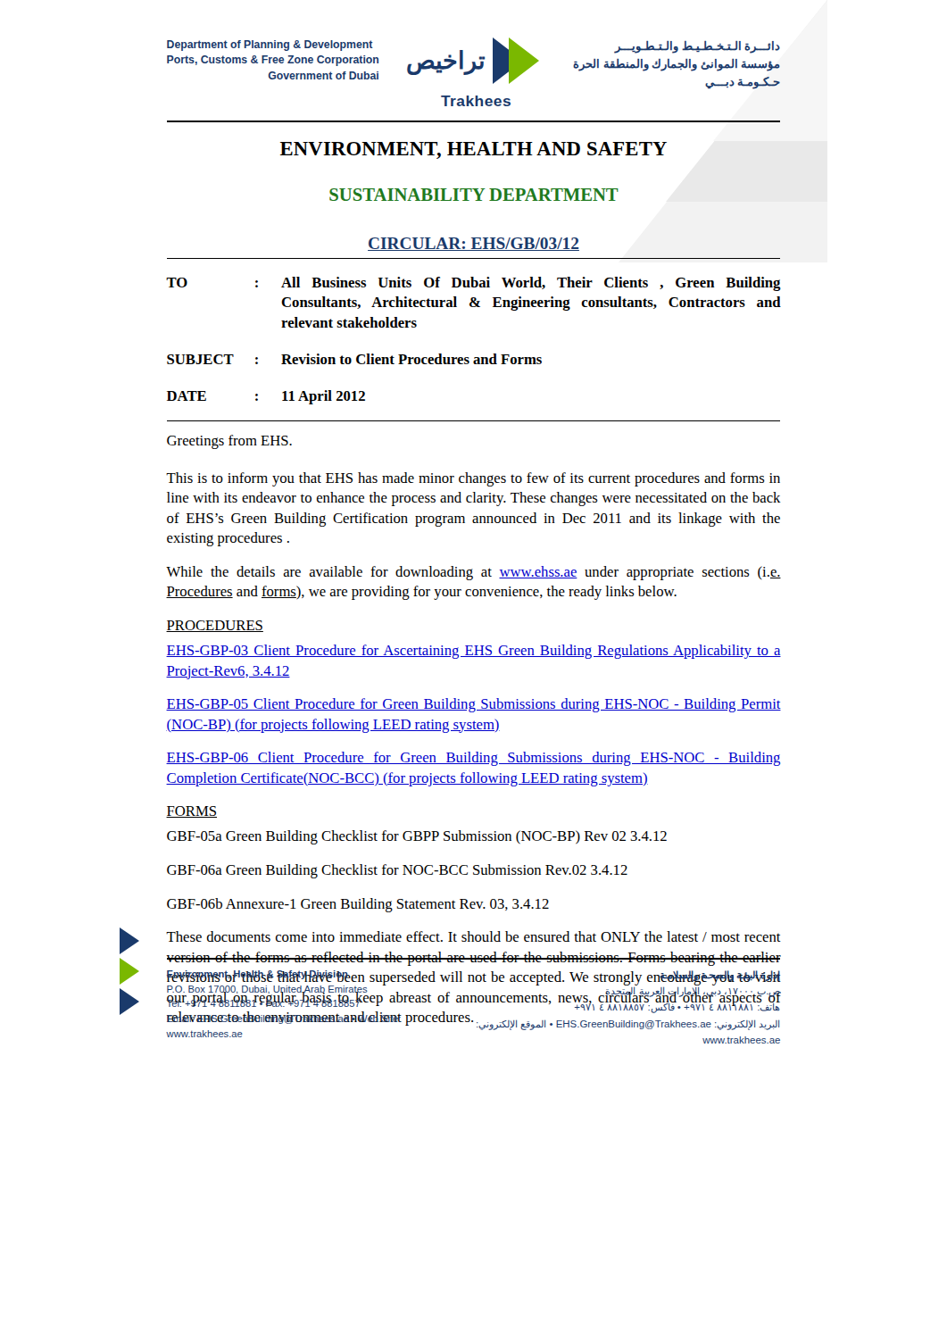Department of Planning & Development
Ports, Customs & Free Zone Corporation
Government of Dubai
تراخيص
Trakhees
دائـــرة الـتـخـطـيـط والـتـطـويـــر
مؤسسة الموانئ والجمارك والمنطقة الحرة
حـكـومـة دبـــي
ENVIRONMENT, HEALTH AND SAFETY
SUSTAINABILITY DEPARTMENT
CIRCULAR: EHS/GB/03/12
| TO | : | All Business Units Of Dubai World, Their Clients , Green Building Consultants, Architectural & Engineering consultants, Contractors and relevant stakeholders |
| SUBJECT | : | Revision to Client Procedures and Forms |
| DATE | : | 11 April 2012 |
Greetings from EHS.
This is to inform you that EHS has made minor changes to few of its current procedures and forms in line with its endeavor to enhance the process and clarity. These changes were necessitated on the back of EHS’s Green Building Certification program announced in Dec 2011 and its linkage with the existing procedures .
While the details are available for downloading at www.ehss.ae under appropriate sections (i.e. Procedures and forms), we are providing for your convenience, the ready links below.
PROCEDURES
EHS-GBP-03 Client Procedure for Ascertaining EHS Green Building Regulations Applicability to a Project-Rev6, 3.4.12
EHS-GBP-05 Client Procedure for Green Building Submissions during EHS-NOC - Building Permit (NOC-BP) (for projects following LEED rating system)
EHS-GBP-06 Client Procedure for Green Building Submissions during EHS-NOC - Building Completion Certificate(NOC-BCC) (for projects following LEED rating system)
FORMS
GBF-05a Green Building Checklist for GBPP Submission (NOC-BP) Rev 02 3.4.12
GBF-06a Green Building Checklist for NOC-BCC Submission Rev.02 3.4.12
GBF-06b Annexure-1 Green Building Statement Rev. 03, 3.4.12
These documents come into immediate effect. It should be ensured that ONLY the latest / most recent version of the forms as reflected in the portal are used for the submissions. Forms bearing the earlier revisions or those that have been superseded will not be accepted. We strongly encourage you to visit our portal on regular basis to keep abreast of announcements, news, circulars and other aspects of relevance to the environment and client procedures.
Environment, Health & Safety Division
P.O. Box 17000, Dubai, United Arab Emirates
Tel: +971 4 8811881 • Fax: +971 4 8818857
Email: EHS.GreenBuilding@Trakhees.ae • Web Site: www.trakhees.ae
إدارة البيئـة والصحـة والسلامـة
ص.ب ١٧٠٠٠، دبي، الامارات العربية المتحدة
هاتف: ٨٨١١٨٨١ ٤ ٩٧١+ • فاكس: ٨٨١٨٨٥٧ ٤ ٩٧١+
البريد الإلكتروني: EHS.GreenBuilding@Trakhees.ae • الموقع الإلكتروني: www.trakhees.ae